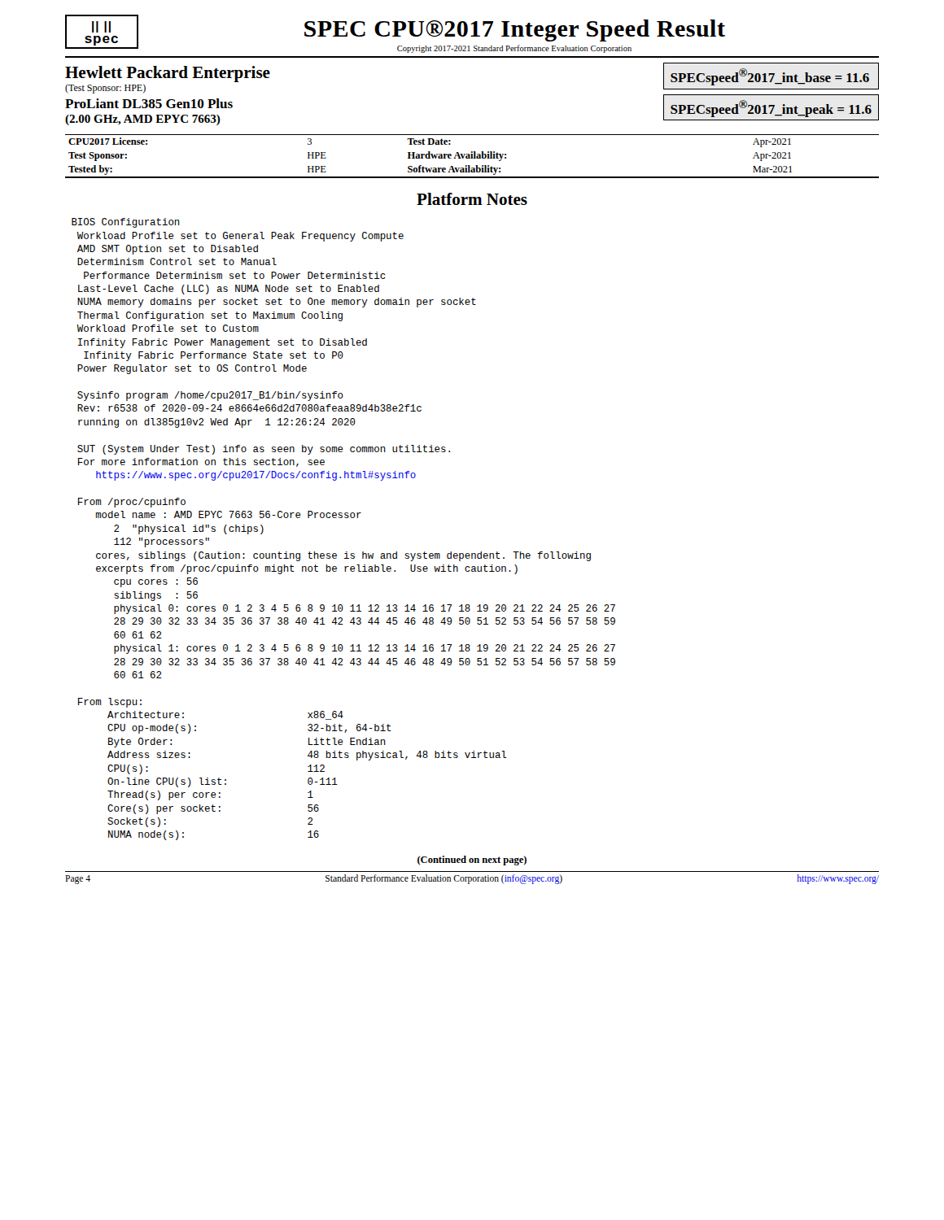|| ||
spec
SPEC CPU®2017 Integer Speed Result
Copyright 2017-2021 Standard Performance Evaluation Corporation
Hewlett Packard Enterprise
(Test Sponsor: HPE)
ProLiant DL385 Gen10 Plus
(2.00 GHz, AMD EPYC 7663)
SPECspeed®2017_int_base = 11.6
SPECspeed®2017_int_peak = 11.6
| CPU2017 License: | 3 | Test Date: | Apr-2021 |
| Test Sponsor: | HPE | Hardware Availability: | Apr-2021 |
| Tested by: | HPE | Software Availability: | Mar-2021 |
Platform Notes
 BIOS Configuration
  Workload Profile set to General Peak Frequency Compute
  AMD SMT Option set to Disabled
  Determinism Control set to Manual
   Performance Determinism set to Power Deterministic
  Last-Level Cache (LLC) as NUMA Node set to Enabled
  NUMA memory domains per socket set to One memory domain per socket
  Thermal Configuration set to Maximum Cooling
  Workload Profile set to Custom
  Infinity Fabric Power Management set to Disabled
   Infinity Fabric Performance State set to P0
  Power Regulator set to OS Control Mode

  Sysinfo program /home/cpu2017_B1/bin/sysinfo
  Rev: r6538 of 2020-09-24 e8664e66d2d7080afeaa89d4b38e2f1c
  running on dl385g10v2 Wed Apr  1 12:26:24 2020

  SUT (System Under Test) info as seen by some common utilities.
  For more information on this section, see
     https://www.spec.org/cpu2017/Docs/config.html#sysinfo

  From /proc/cpuinfo
     model name : AMD EPYC 7663 56-Core Processor
        2  "physical id"s (chips)
        112 "processors"
     cores, siblings (Caution: counting these is hw and system dependent. The following
     excerpts from /proc/cpuinfo might not be reliable.  Use with caution.)
        cpu cores : 56
        siblings  : 56
        physical 0: cores 0 1 2 3 4 5 6 8 9 10 11 12 13 14 16 17 18 19 20 21 22 24 25 26 27
        28 29 30 32 33 34 35 36 37 38 40 41 42 43 44 45 46 48 49 50 51 52 53 54 56 57 58 59
        60 61 62
        physical 1: cores 0 1 2 3 4 5 6 8 9 10 11 12 13 14 16 17 18 19 20 21 22 24 25 26 27
        28 29 30 32 33 34 35 36 37 38 40 41 42 43 44 45 46 48 49 50 51 52 53 54 56 57 58 59
        60 61 62

  From lscpu:
       Architecture:                    x86_64
       CPU op-mode(s):                  32-bit, 64-bit
       Byte Order:                      Little Endian
       Address sizes:                   48 bits physical, 48 bits virtual
       CPU(s):                          112
       On-line CPU(s) list:             0-111
       Thread(s) per core:              1
       Core(s) per socket:              56
       Socket(s):                       2
       NUMA node(s):                    16
(Continued on next page)
Page 4
Standard Performance Evaluation Corporation (info@spec.org)
https://www.spec.org/